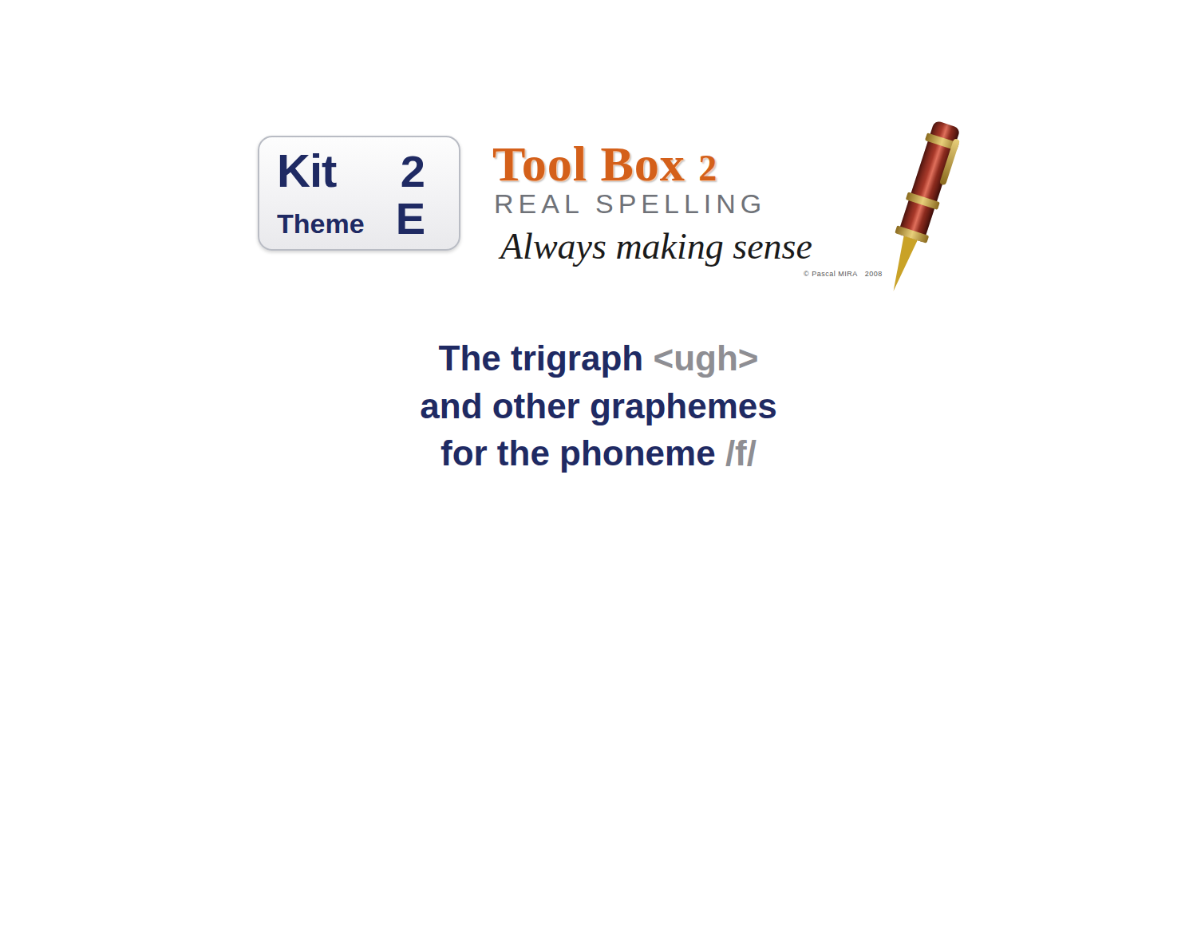Kit 2 Theme E
Tool Box 2
REAL SPELLING
Always making sense
© Pascal MIRA 2008
The trigraph <ugh>
and other graphemes
for the phoneme /f/